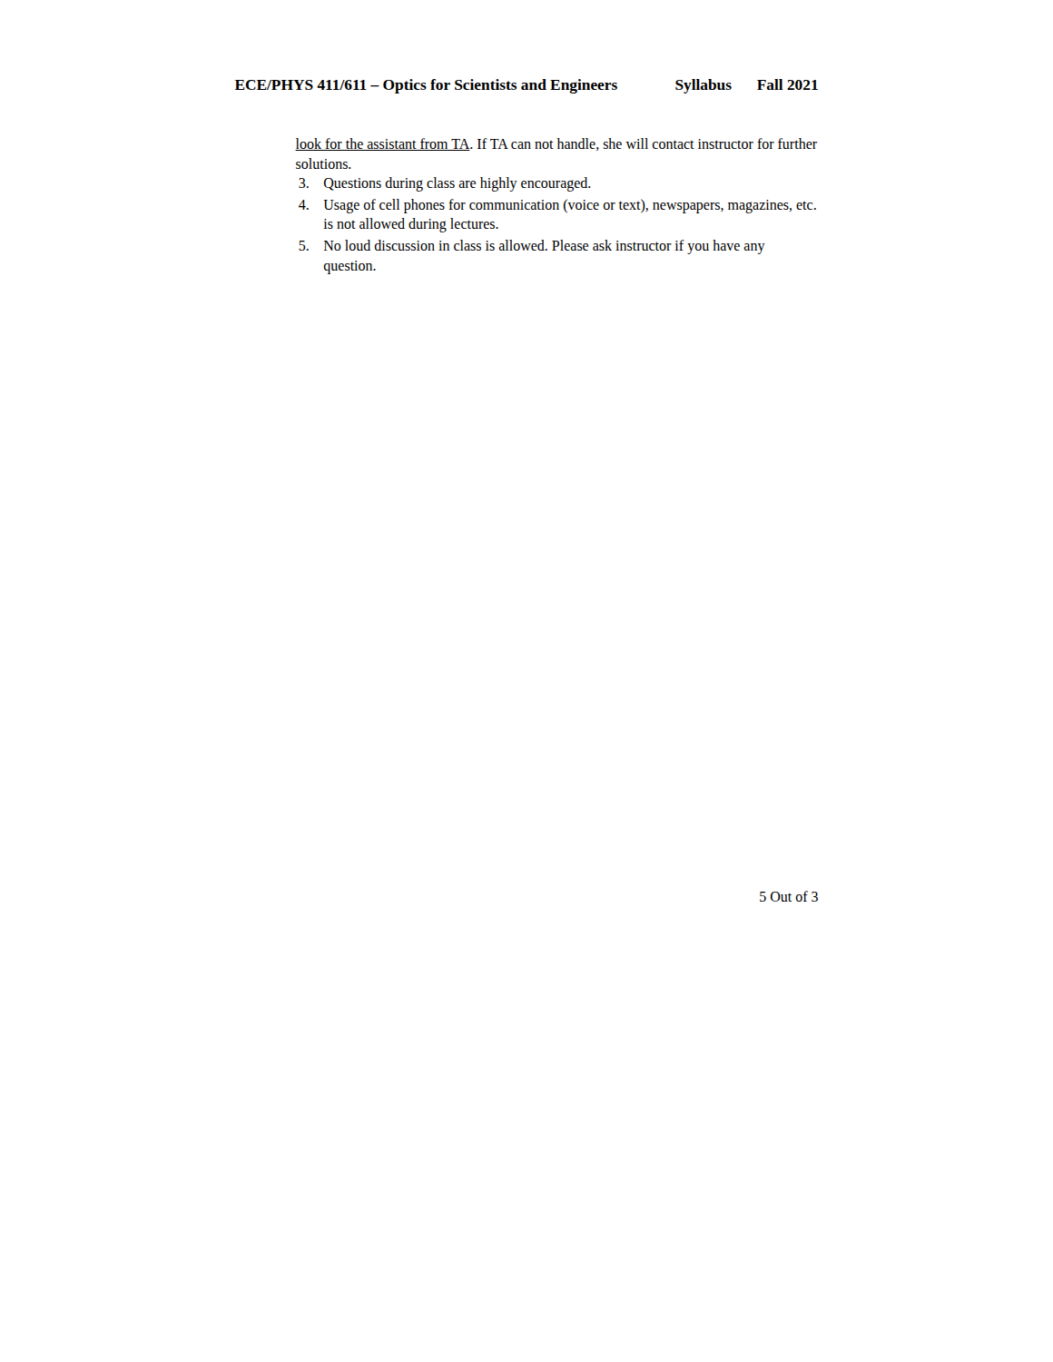ECE/PHYS 411/611 – Optics for Scientists and Engineers Syllabus Fall 2021
look for the assistant from TA. If TA can not handle, she will contact instructor for further solutions.
Questions during class are highly encouraged.
Usage of cell phones for communication (voice or text), newspapers, magazines, etc. is not allowed during lectures.
No loud discussion in class is allowed. Please ask instructor if you have any question.
5 Out of 3